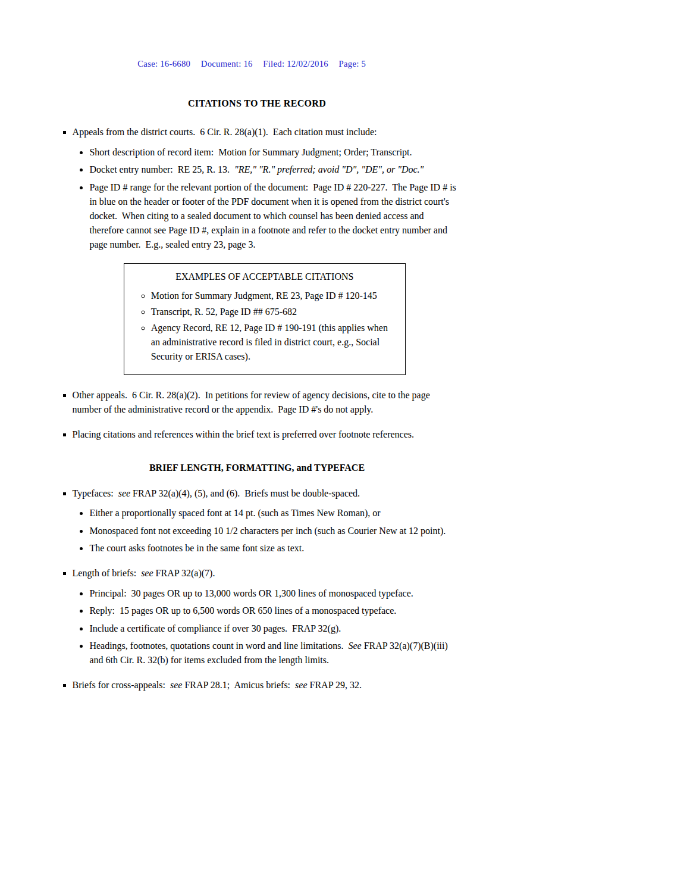Case: 16-6680 Document: 16 Filed: 12/02/2016 Page: 5
CITATIONS TO THE RECORD
Appeals from the district courts. 6 Cir. R. 28(a)(1). Each citation must include:
Short description of record item: Motion for Summary Judgment; Order; Transcript.
Docket entry number: RE 25, R. 13. "RE," "R." preferred; avoid "D", "DE", or "Doc."
Page ID # range for the relevant portion of the document: Page ID # 220-227. The Page ID # is in blue on the header or footer of the PDF document when it is opened from the district court's docket. When citing to a sealed document to which counsel has been denied access and therefore cannot see Page ID #, explain in a footnote and refer to the docket entry number and page number. E.g., sealed entry 23, page 3.
EXAMPLES OF ACCEPTABLE CITATIONS
Motion for Summary Judgment, RE 23, Page ID # 120-145
Transcript, R. 52, Page ID ## 675-682
Agency Record, RE 12, Page ID # 190-191 (this applies when an administrative record is filed in district court, e.g., Social Security or ERISA cases).
Other appeals. 6 Cir. R. 28(a)(2). In petitions for review of agency decisions, cite to the page number of the administrative record or the appendix. Page ID #'s do not apply.
Placing citations and references within the brief text is preferred over footnote references.
BRIEF LENGTH, FORMATTING, and TYPEFACE
Typefaces: see FRAP 32(a)(4), (5), and (6). Briefs must be double-spaced.
Either a proportionally spaced font at 14 pt. (such as Times New Roman), or
Monospaced font not exceeding 10 1/2 characters per inch (such as Courier New at 12 point).
The court asks footnotes be in the same font size as text.
Length of briefs: see FRAP 32(a)(7).
Principal: 30 pages OR up to 13,000 words OR 1,300 lines of monospaced typeface.
Reply: 15 pages OR up to 6,500 words OR 650 lines of a monospaced typeface.
Include a certificate of compliance if over 30 pages. FRAP 32(g).
Headings, footnotes, quotations count in word and line limitations. See FRAP 32(a)(7)(B)(iii) and 6th Cir. R. 32(b) for items excluded from the length limits.
Briefs for cross-appeals: see FRAP 28.1; Amicus briefs: see FRAP 29, 32.